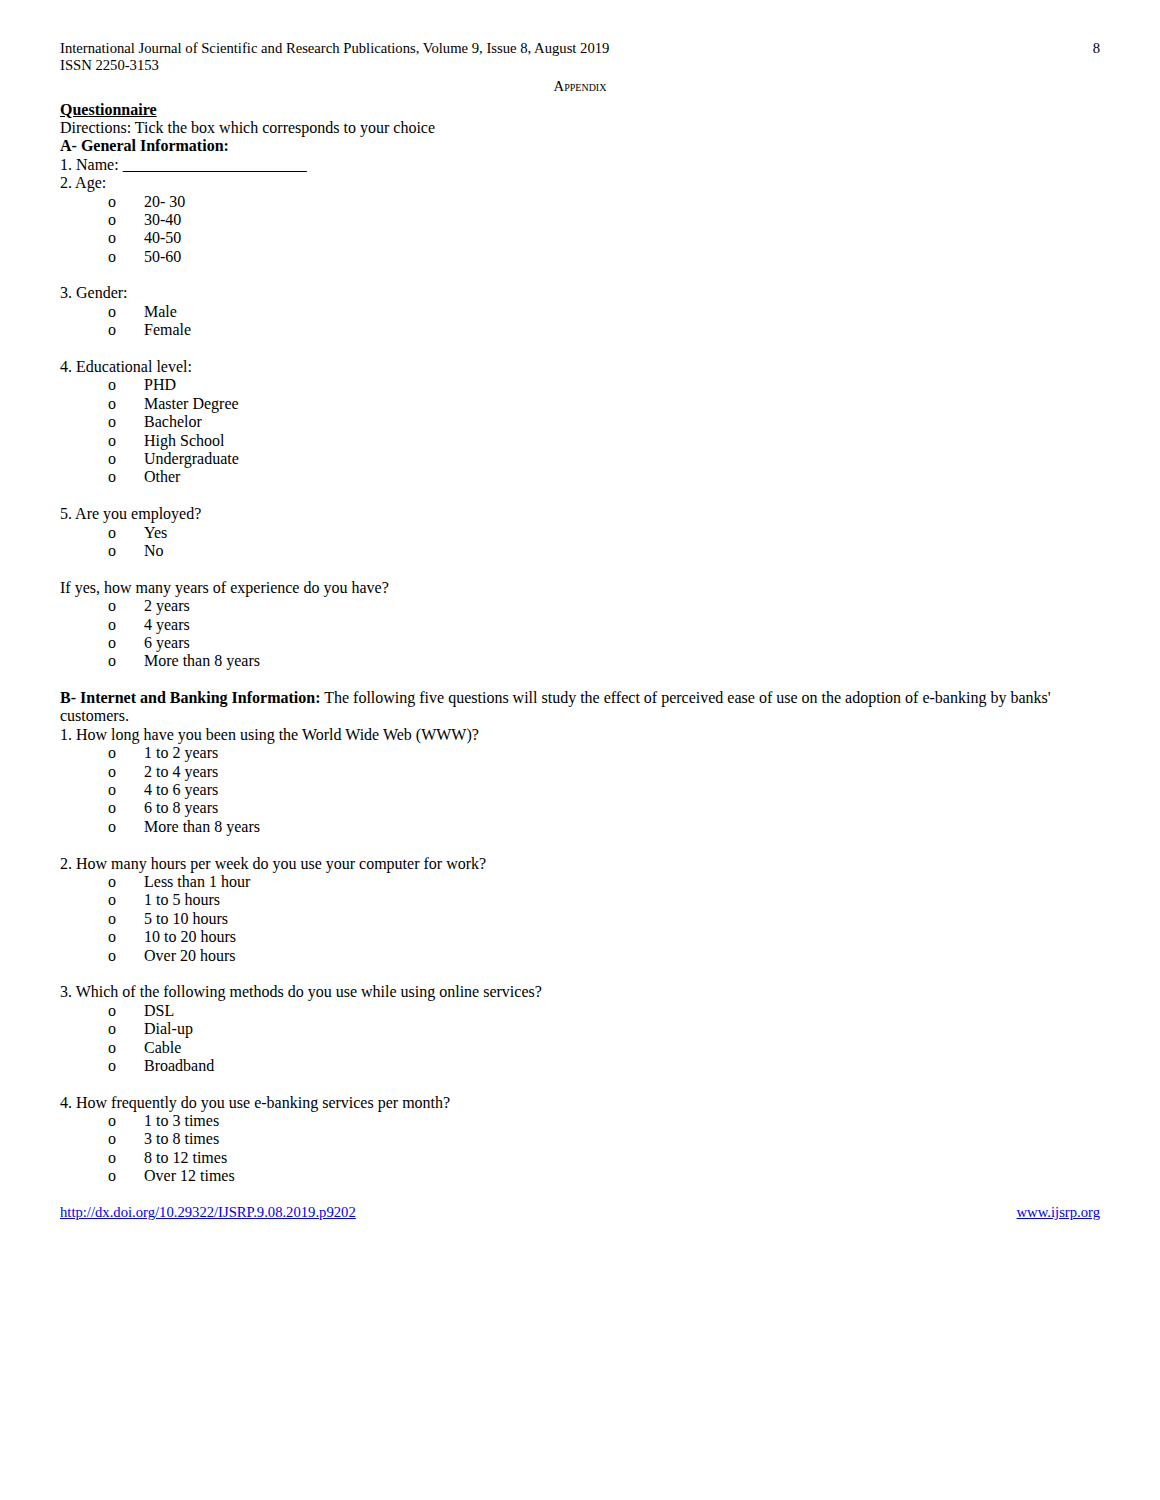International Journal of Scientific and Research Publications, Volume 9, Issue 8, August 2019
ISSN 2250-3153
8
Appendix
Questionnaire
Directions: Tick the box which corresponds to your choice
A- General Information:
1. Name: _______________________
2. Age:
20- 30
30-40
40-50
50-60
3. Gender:
Male
Female
4. Educational level:
PHD
Master Degree
Bachelor
High School
Undergraduate
Other
5. Are you employed?
Yes
No
If yes, how many years of experience do you have?
2 years
4 years
6 years
More than 8 years
B- Internet and Banking Information: The following five questions will study the effect of perceived ease of use on the adoption of e-banking by banks' customers.
1. How long have you been using the World Wide Web (WWW)?
1 to 2 years
2 to 4 years
4 to 6 years
6 to 8 years
More than 8 years
2. How many hours per week do you use your computer for work?
Less than 1 hour
1 to 5 hours
5 to 10 hours
10 to 20 hours
Over 20 hours
3. Which of the following methods do you use while using online services?
DSL
Dial-up
Cable
Broadband
4. How frequently do you use e-banking services per month?
1 to 3 times
3 to 8 times
8 to 12 times
Over 12 times
http://dx.doi.org/10.29322/IJSRP.9.08.2019.p9202
www.ijsrp.org